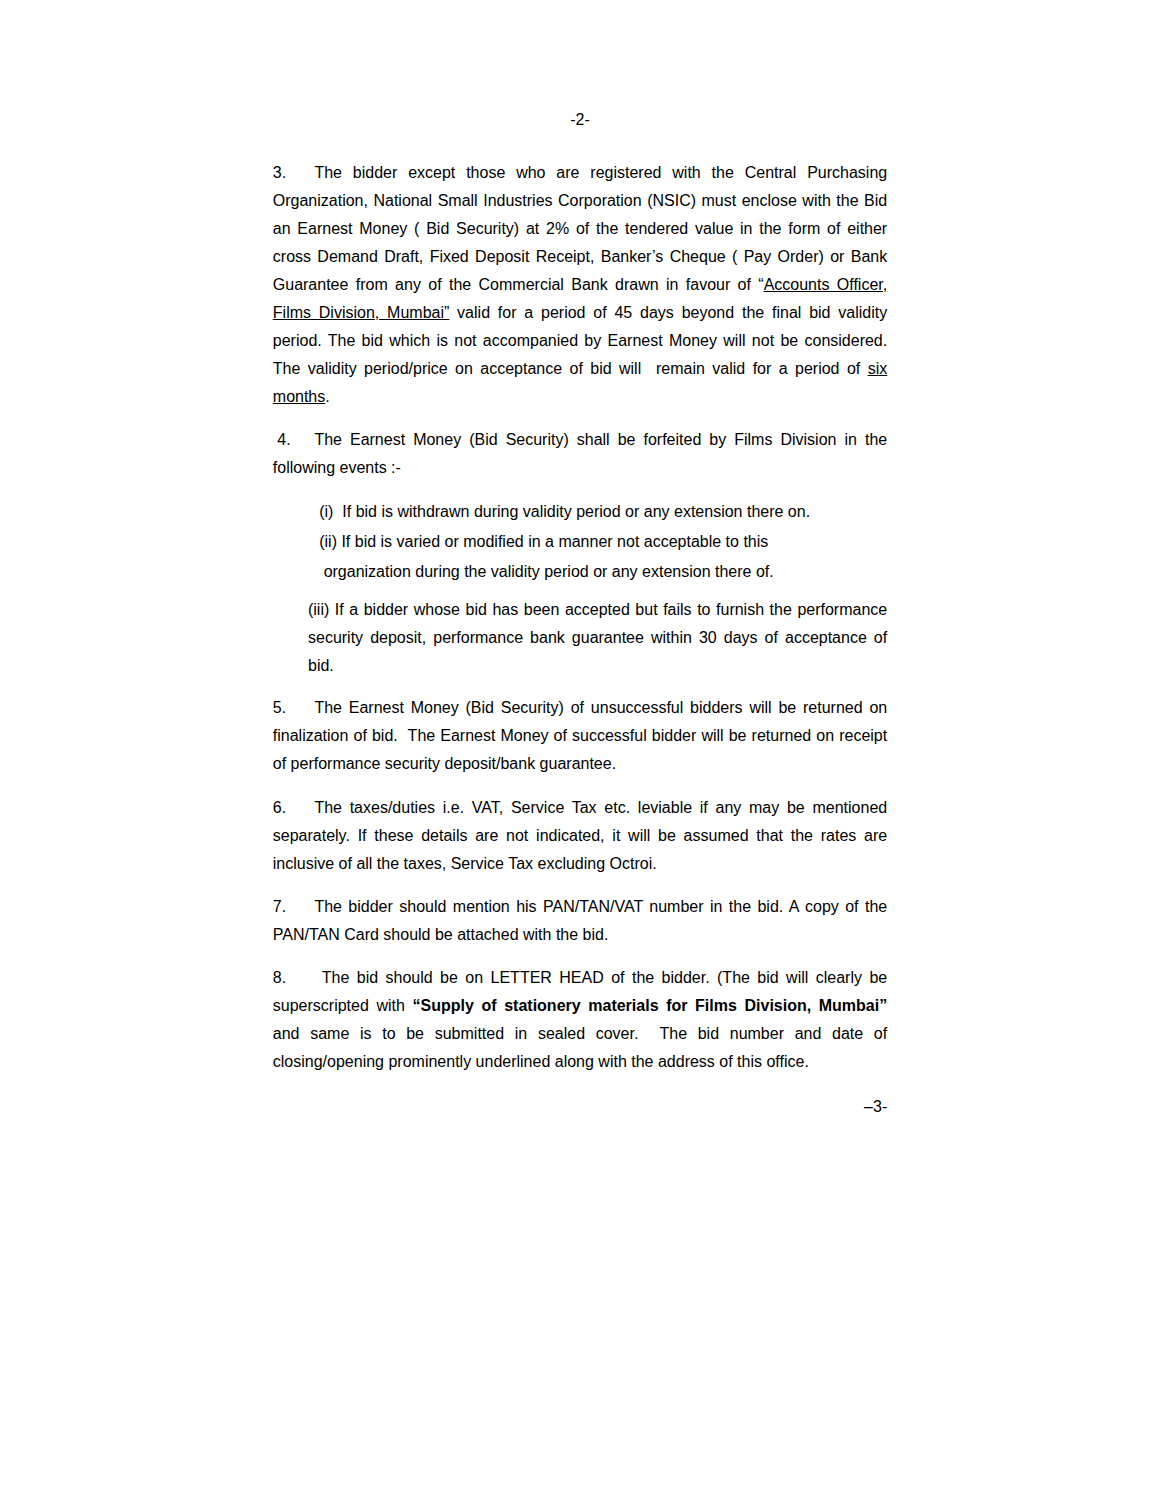-2-
3. The bidder except those who are registered with the Central Purchasing Organization, National Small Industries Corporation (NSIC) must enclose with the Bid an Earnest Money ( Bid Security) at 2% of the tendered value in the form of either cross Demand Draft, Fixed Deposit Receipt, Banker’s Cheque ( Pay Order) or Bank Guarantee from any of the Commercial Bank drawn in favour of “Accounts Officer, Films Division, Mumbai” valid for a period of 45 days beyond the final bid validity period. The bid which is not accompanied by Earnest Money will not be considered. The validity period/price on acceptance of bid will remain valid for a period of six months.
4. The Earnest Money (Bid Security) shall be forfeited by Films Division in the following events :-
(i) If bid is withdrawn during validity period or any extension there on.
(ii) If bid is varied or modified in a manner not acceptable to this
organization during the validity period or any extension there of.
(iii) If a bidder whose bid has been accepted but fails to furnish the performance security deposit, performance bank guarantee within 30 days of acceptance of bid.
5. The Earnest Money (Bid Security) of unsuccessful bidders will be returned on finalization of bid. The Earnest Money of successful bidder will be returned on receipt of performance security deposit/bank guarantee.
6. The taxes/duties i.e. VAT, Service Tax etc. leviable if any may be mentioned separately. If these details are not indicated, it will be assumed that the rates are inclusive of all the taxes, Service Tax excluding Octroi.
7. The bidder should mention his PAN/TAN/VAT number in the bid. A copy of the PAN/TAN Card should be attached with the bid.
8. The bid should be on LETTER HEAD of the bidder. (The bid will clearly be superscripted with “Supply of stationery materials for Films Division, Mumbai” and same is to be submitted in sealed cover. The bid number and date of closing/opening prominently underlined along with the address of this office.
–3-